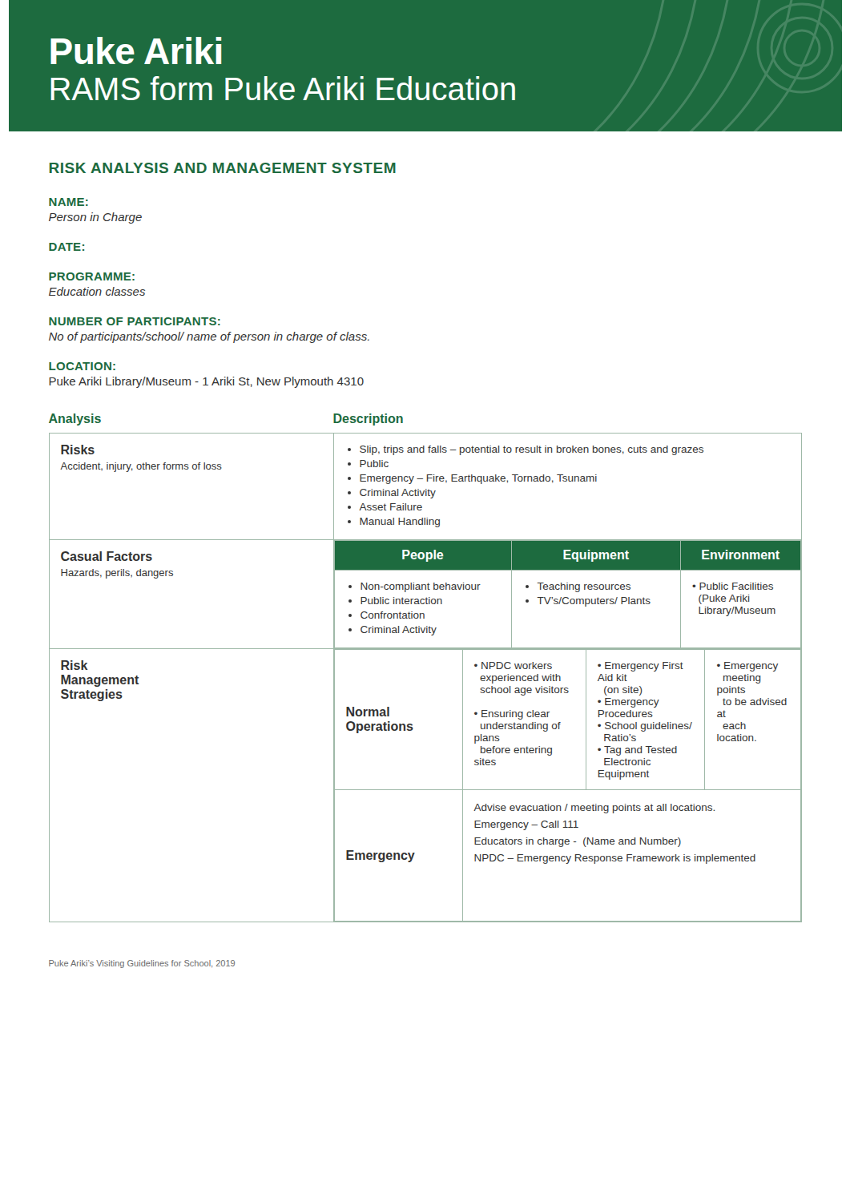Puke Ariki
RAMS form Puke Ariki Education
Risk Analysis and Management System
NAME:
Person in Charge
DATE:
PROGRAMME:
Education classes
NUMBER OF PARTICIPANTS:
No of participants/school/ name of person in charge of class.
LOCATION:
Puke Ariki Library/Museum - 1 Ariki St, New Plymouth 4310
Analysis
Description
| Risks Accident, injury, other forms of loss | Slip, trips and falls – potential to result in broken bones, cuts and grazes Public Emergency – Fire, Earthquake, Tornado, Tsunami Criminal Activity Asset Failure Manual Handling |
| Casual Factors Hazards, perils, dangers | / People / Equipment / Environment / / --- / --- / --- / / Non-compliant behaviour Public interaction Confrontation Criminal Activity / Teaching resources TV’s/Computers/ Plants / • Public Facilities (Puke Ariki Library/Museum / |
| Risk Management Strategies | / Normal Operations / • NPDC workers experienced with school age visitors • Ensuring clear understanding of plans before entering sites / • Emergency First Aid kit (on site) • Emergency Procedures • School guidelines/ Ratio’s • Tag and Tested Electronic Equipment / • Emergency meeting points to be advised at each location. / / Emergency / Advise evacuation / meeting points at all locations. Emergency – Call 111 Educators in charge - (Name and Number) NPDC – Emergency Response Framework is implemented / |
Puke Ariki’s Visiting Guidelines for School, 2019